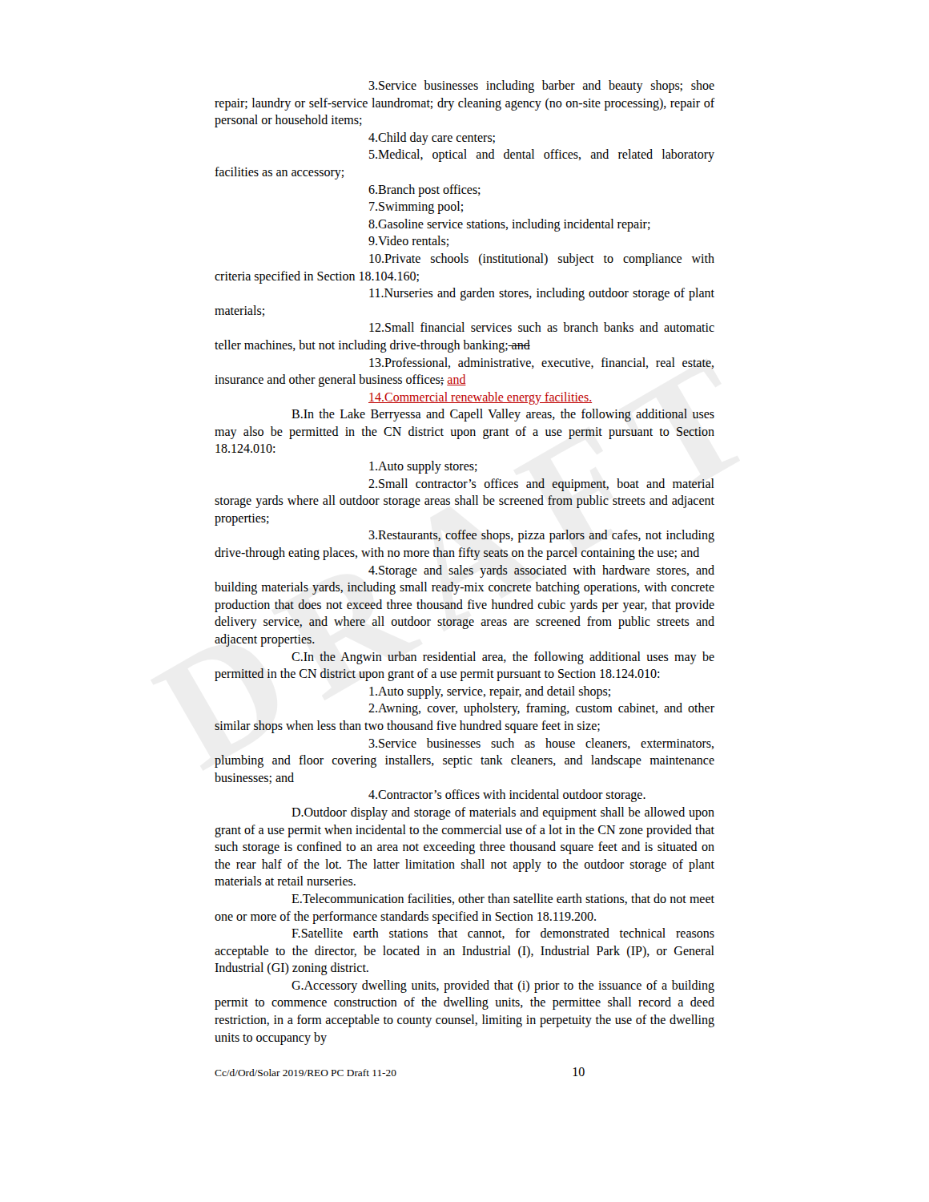DRAFT
3. Service businesses including barber and beauty shops; shoe repair; laundry or self-service laundromat; dry cleaning agency (no on-site processing), repair of personal or household items;
4. Child day care centers;
5. Medical, optical and dental offices, and related laboratory facilities as an accessory;
6. Branch post offices;
7. Swimming pool;
8. Gasoline service stations, including incidental repair;
9. Video rentals;
10. Private schools (institutional) subject to compliance with criteria specified in Section 18.104.160;
11. Nurseries and garden stores, including outdoor storage of plant materials;
12. Small financial services such as branch banks and automatic teller machines, but not including drive-through banking; and
13. Professional, administrative, executive, financial, real estate, insurance and other general business offices; and
14. Commercial renewable energy facilities.
B. In the Lake Berryessa and Capell Valley areas, the following additional uses may also be permitted in the CN district upon grant of a use permit pursuant to Section 18.124.010:
1. Auto supply stores;
2. Small contractor’s offices and equipment, boat and material storage yards where all outdoor storage areas shall be screened from public streets and adjacent properties;
3. Restaurants, coffee shops, pizza parlors and cafes, not including drive-through eating places, with no more than fifty seats on the parcel containing the use; and
4. Storage and sales yards associated with hardware stores, and building materials yards, including small ready-mix concrete batching operations, with concrete production that does not exceed three thousand five hundred cubic yards per year, that provide delivery service, and where all outdoor storage areas are screened from public streets and adjacent properties.
C. In the Angwin urban residential area, the following additional uses may be permitted in the CN district upon grant of a use permit pursuant to Section 18.124.010:
1. Auto supply, service, repair, and detail shops;
2. Awning, cover, upholstery, framing, custom cabinet, and other similar shops when less than two thousand five hundred square feet in size;
3. Service businesses such as house cleaners, exterminators, plumbing and floor covering installers, septic tank cleaners, and landscape maintenance businesses; and
4. Contractor’s offices with incidental outdoor storage.
D. Outdoor display and storage of materials and equipment shall be allowed upon grant of a use permit when incidental to the commercial use of a lot in the CN zone provided that such storage is confined to an area not exceeding three thousand square feet and is situated on the rear half of the lot. The latter limitation shall not apply to the outdoor storage of plant materials at retail nurseries.
E. Telecommunication facilities, other than satellite earth stations, that do not meet one or more of the performance standards specified in Section 18.119.200.
F. Satellite earth stations that cannot, for demonstrated technical reasons acceptable to the director, be located in an Industrial (I), Industrial Park (IP), or General Industrial (GI) zoning district.
G. Accessory dwelling units, provided that (i) prior to the issuance of a building permit to commence construction of the dwelling units, the permittee shall record a deed restriction, in a form acceptable to county counsel, limiting in perpetuity the use of the dwelling units to occupancy by
Cc/d/Ord/Solar 2019/REO PC Draft 11-20
10